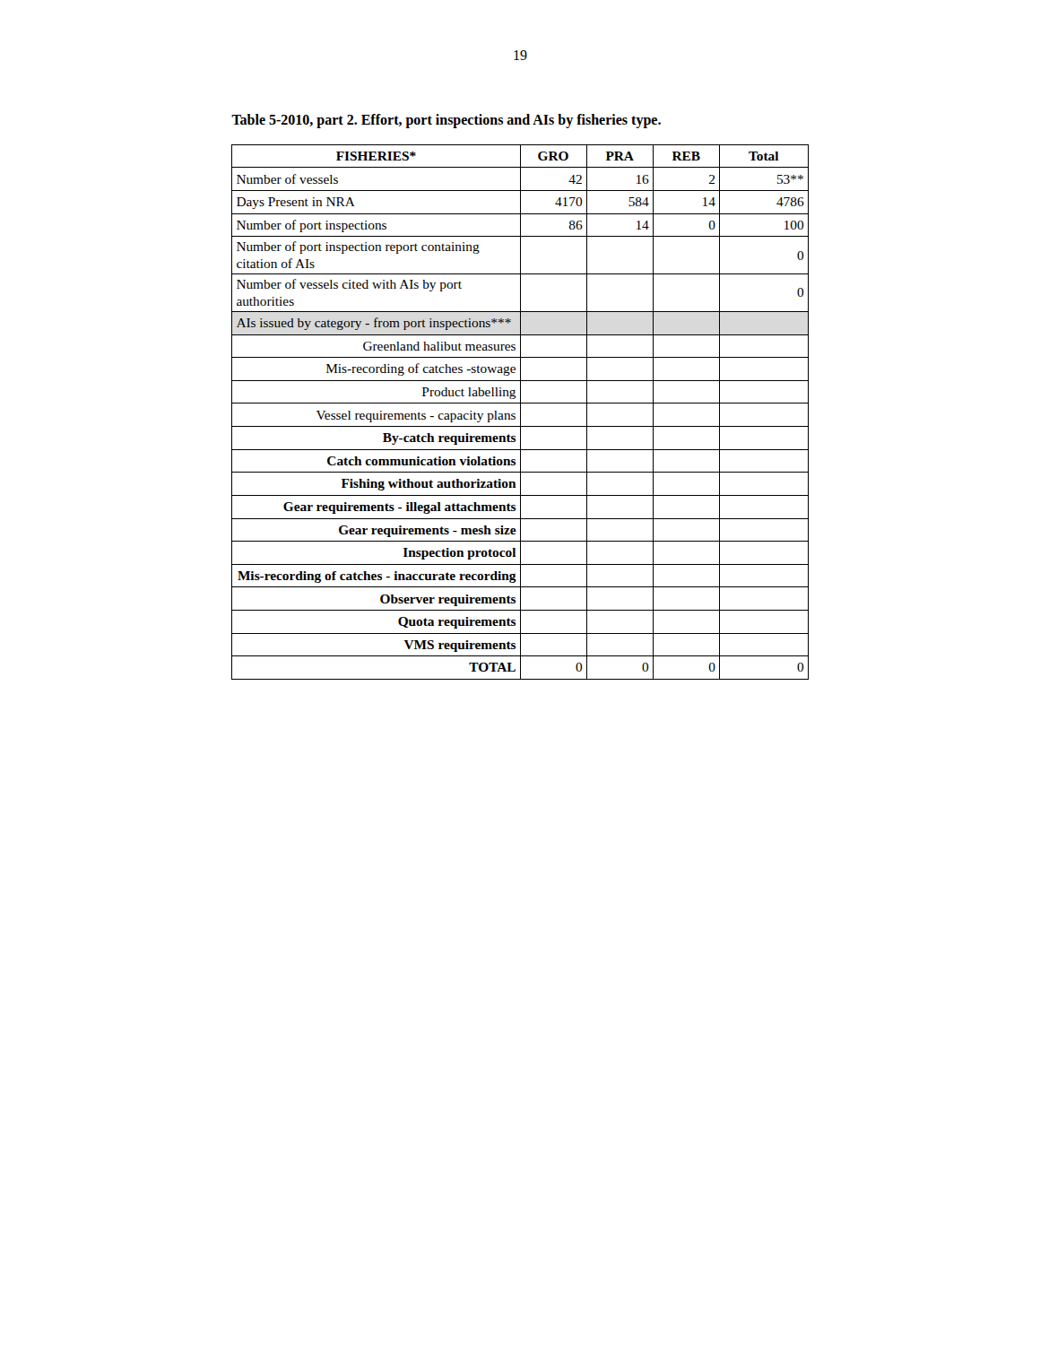19
Table 5-2010, part 2. Effort, port inspections and AIs by fisheries type.
| FISHERIES* | GRO | PRA | REB | Total |
| --- | --- | --- | --- | --- |
| Number of vessels | 42 | 16 | 2 | 53** |
| Days Present in NRA | 4170 | 584 | 14 | 4786 |
| Number of port inspections | 86 | 14 | 0 | 100 |
| Number of port inspection report containing citation of AIs | | | | 0 |
| Number of vessels cited with AIs by port authorities | | | | 0 |
| AIs issued by category - from port inspections*** | | | | |
| Greenland halibut measures | | | | |
| Mis-recording of catches -stowage | | | | |
| Product labelling | | | | |
| Vessel requirements - capacity plans | | | | |
| By-catch requirements | | | | |
| Catch communication violations | | | | |
| Fishing without authorization | | | | |
| Gear requirements - illegal attachments | | | | |
| Gear requirements - mesh size | | | | |
| Inspection protocol | | | | |
| Mis-recording of catches - inaccurate recording | | | | |
| Observer requirements | | | | |
| Quota requirements | | | | |
| VMS requirements | | | | |
| TOTAL | 0 | 0 | 0 | 0 |